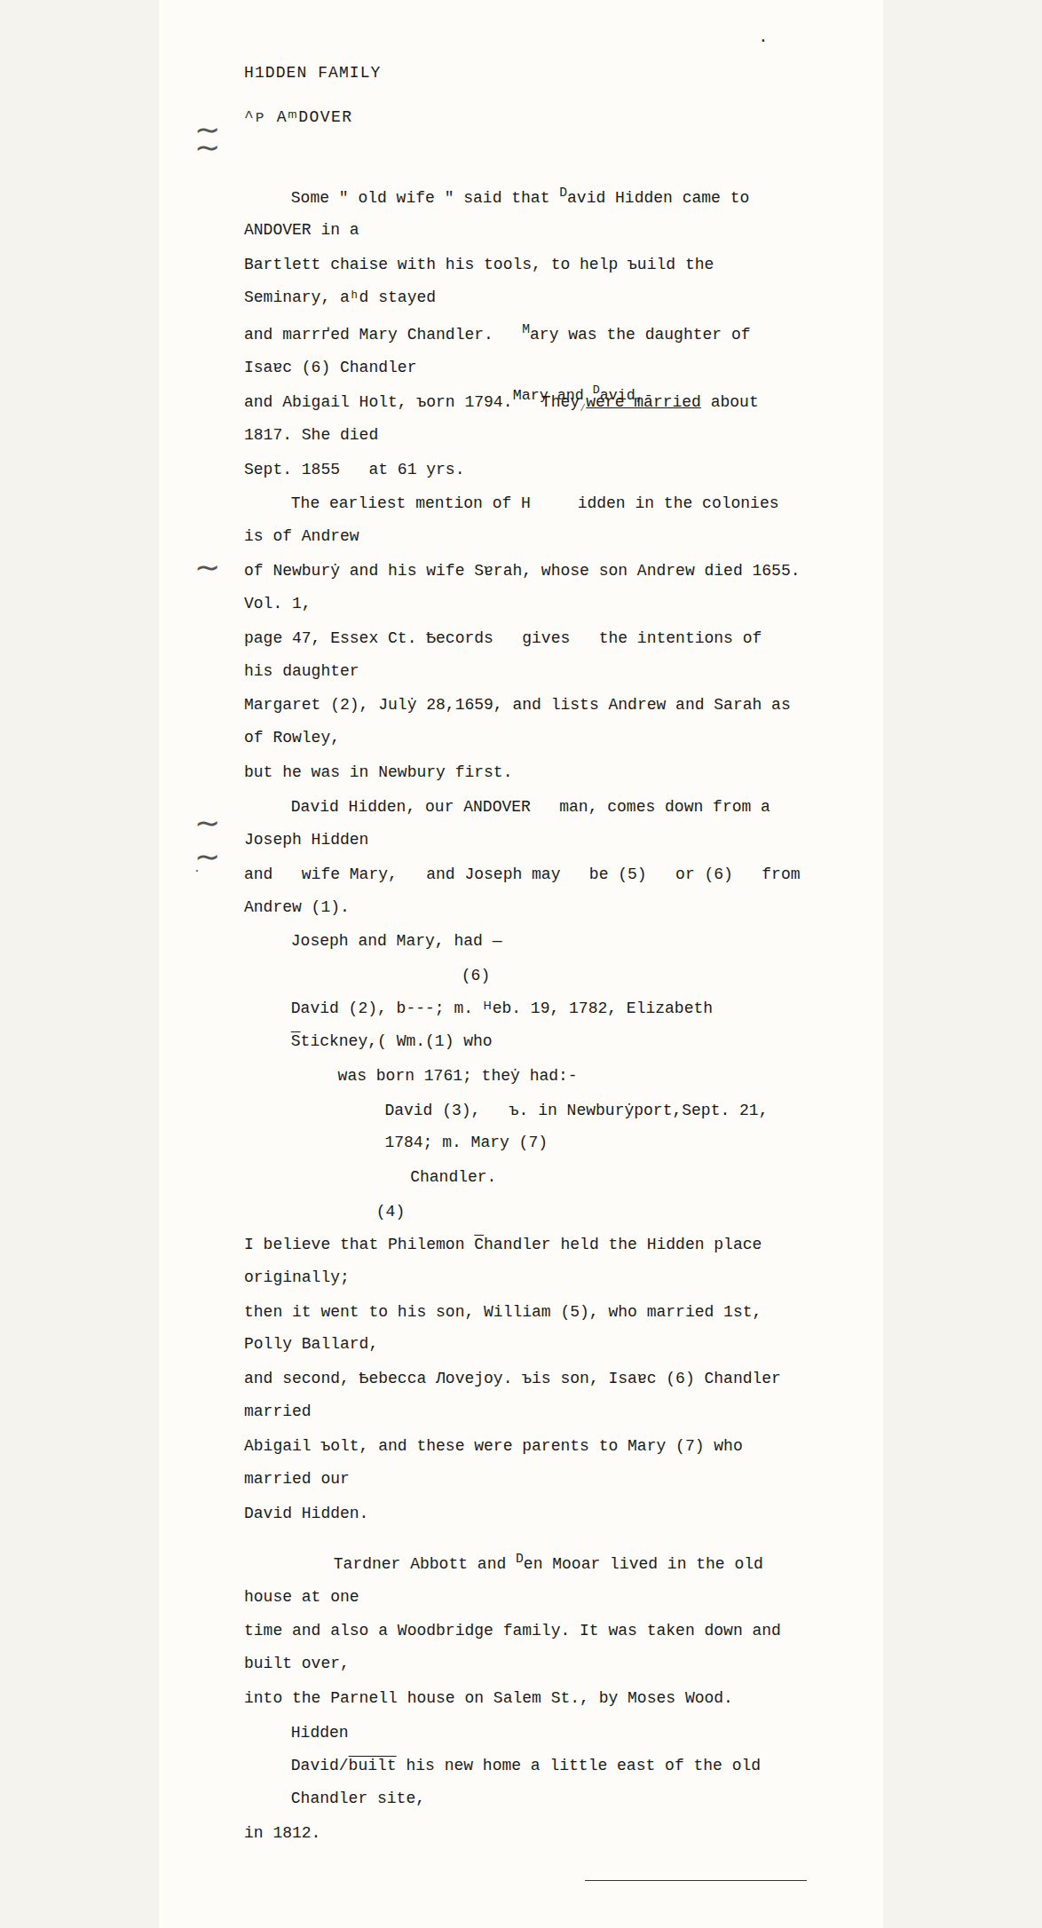·
H1DDEN FAMILY
^ᴘ AᵐDOVER
∼
∼
Some " old wife " said that David Hidden came to ANDOVER in a
Bartlett chaise with his tools, to help ъuild the Seminary, aʰd stayed
and marrґed Mary Chandler. Mary was the daughter of Isaɐc (6) Chandler
and Abigail Holt, ъorn 1794. TheyMary and David,-∕were married about 1817. She died
Sept. 1855 at 61 yrs.
The earliest mention of H  idden in the colonies is of Andrew
of Newburẏ and his wife Sɐrah, whose son Andrew died 1655. Vol. 1,
page 47, Essex Сt. Ѣecords gives the intentions of his daughter
Margaret (2), Julẏ 28,1659, a  nd lists Andrew and Sarah as of Rowley,
but he was in Newbury first.
David Hidden, our ANDOVЕR man, comes down from a Joseph Hidden
and wife Mary, and Joseph may be (5) or (6) from Andrew (1).
∼
Joseph and Мary, had —
(6)
David (2), b---; m. ᴴeb. 19, 1782, Elizabeth Stickney,( Wm.(1) who
was born 1761; theẏ had:-
David (3), ъ. in Newburẏport,Seрt. 21, 1784; m. Mary (7)
C  handler.
(4)
I believe that Philemon Chandler held the Hidden place originally;
then it went to his son, William (5), who married 1st, Polly Ballard,
and second, Ѣebecca Лovejoy. ъis son, Isaɐc (6) Chandler married
Abigail ъolt, and these were parents to Mary (7) who married our
David Hidden.
Тardner Abbott and Den Mooar lived in the old house at one
time and also a Woodbridge family. It was taken down and built over,
into the Parnell house on Salem St., by Мoses Wood.
∼
∼
·
Hidden
David/built his new home a little east of the old Chandler site,
in 1812.